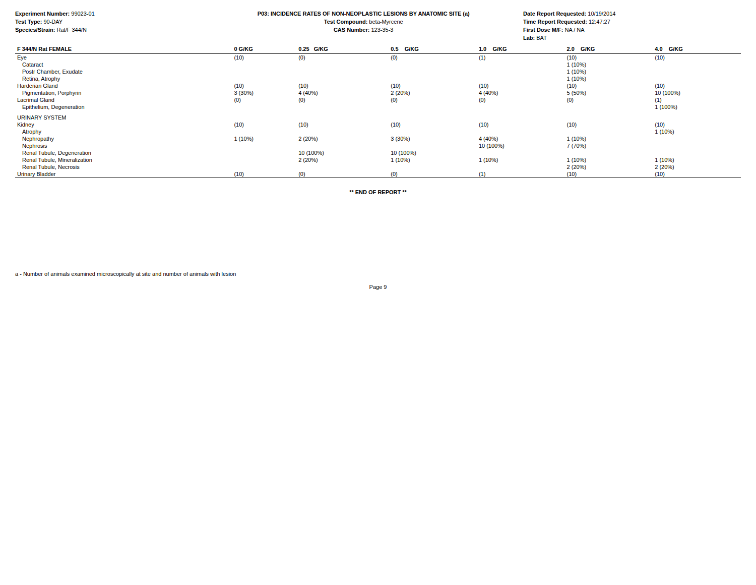| Experiment Number: 99023-01 | P03: INCIDENCE RATES OF NON-NEOPLASTIC LESIONS BY ANATOMIC SITE (a) | Date Report Requested: 10/19/2014 |
| Test Type: 90-DAY | Test Compound: beta-Myrcene | Time Report Requested: 12:47:27 |
| Species/Strain: Rat/F 344/N | CAS Number: 123-35-3 | First Dose M/F: NA / NA |
| | | Lab: BAT |
| F 344/N Rat FEMALE | 0 G/KG | 0.25 G/KG | 0.5 G/KG | 1.0 G/KG | 2.0 G/KG | 4.0 G/KG |
| --- | --- | --- | --- | --- | --- | --- |
| Eye | (10) | (0) | (0) | (1) | (10) | (10) |
| Cataract | | | | | 1 (10%) | |
| Postr Chamber, Exudate | | | | | 1 (10%) | |
| Retina, Atrophy | | | | | 1 (10%) | |
| Harderian Gland | (10) | (10) | (10) | (10) | (10) | (10) |
| Pigmentation, Porphyrin | 3 (30%) | 4 (40%) | 2 (20%) | 4 (40%) | 5 (50%) | 10 (100%) |
| Lacrimal Gland | (0) | (0) | (0) | (0) | (0) | (1) |
| Epithelium, Degeneration | | | | | | 1 (100%) |
| URINARY SYSTEM | | | | | | |
| Kidney | (10) | (10) | (10) | (10) | (10) | (10) |
| Atrophy | | | | | | 1 (10%) |
| Nephropathy | 1 (10%) | 2 (20%) | 3 (30%) | 4 (40%) | 1 (10%) | |
| Nephrosis | | | | 10 (100%) | 7 (70%) | |
| Renal Tubule, Degeneration | | 10 (100%) | 10 (100%) | | | |
| Renal Tubule, Mineralization | | 2 (20%) | 1 (10%) | 1 (10%) | 1 (10%) | 1 (10%) |
| Renal Tubule, Necrosis | | | | | 2 (20%) | 2 (20%) |
| Urinary Bladder | (10) | (0) | (0) | (1) | (10) | (10) |
** END OF REPORT **
a - Number of animals examined microscopically at site and number of animals with lesion
Page 9